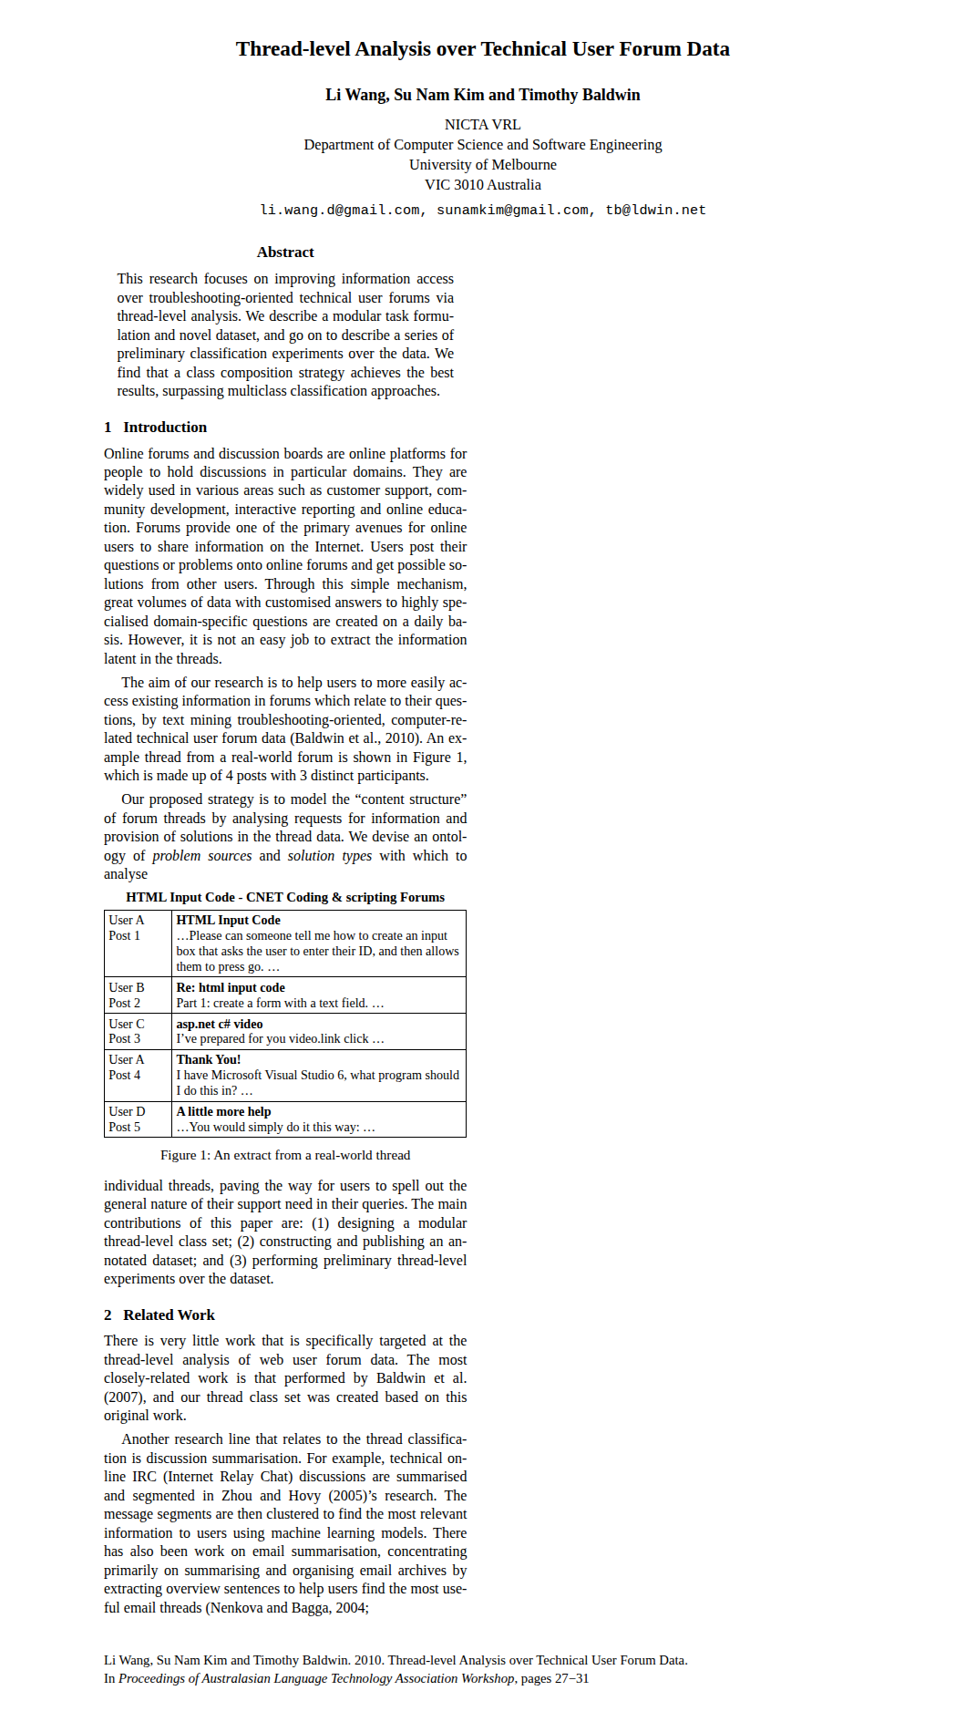Thread-level Analysis over Technical User Forum Data
Li Wang, Su Nam Kim and Timothy Baldwin
NICTA VRL
Department of Computer Science and Software Engineering
University of Melbourne
VIC 3010 Australia
li.wang.d@gmail.com, sunamkim@gmail.com, tb@ldwin.net
Abstract
This research focuses on improving information access over troubleshooting-oriented technical user forums via thread-level analysis. We describe a modular task formulation and novel dataset, and go on to describe a series of preliminary classification experiments over the data. We find that a class composition strategy achieves the best results, surpassing multiclass classification approaches.
1 Introduction
Online forums and discussion boards are online platforms for people to hold discussions in particular domains. They are widely used in various areas such as customer support, community development, interactive reporting and online education. Forums provide one of the primary avenues for online users to share information on the Internet. Users post their questions or problems onto online forums and get possible solutions from other users. Through this simple mechanism, great volumes of data with customised answers to highly specialised domain-specific questions are created on a daily basis. However, it is not an easy job to extract the information latent in the threads.
The aim of our research is to help users to more easily access existing information in forums which relate to their questions, by text mining troubleshooting-oriented, computer-related technical user forum data (Baldwin et al., 2010). An example thread from a real-world forum is shown in Figure 1, which is made up of 4 posts with 3 distinct participants.
Our proposed strategy is to model the “content structure” of forum threads by analysing requests for information and provision of solutions in the thread data. We devise an ontology of problem sources and solution types with which to analyse
HTML Input Code - CNET Coding & scripting Forums
| User A Post 1 | HTML Input Code …Please can someone tell me how to create an input box that asks the user to enter their ID, and then allows them to press go. … |
| User B Post 2 | Re: html input code Part 1: create a form with a text field. … |
| User C Post 3 | asp.net c# video I’ve prepared for you video.link click … |
| User A Post 4 | Thank You! I have Microsoft Visual Studio 6, what program should I do this in? … |
| User D Post 5 | A little more help …You would simply do it this way: … |
Figure 1: An extract from a real-world thread
individual threads, paving the way for users to spell out the general nature of their support need in their queries. The main contributions of this paper are: (1) designing a modular thread-level class set; (2) constructing and publishing an annotated dataset; and (3) performing preliminary thread-level experiments over the dataset.
2 Related Work
There is very little work that is specifically targeted at the thread-level analysis of web user forum data. The most closely-related work is that performed by Baldwin et al. (2007), and our thread class set was created based on this original work.
Another research line that relates to the thread classification is discussion summarisation. For example, technical online IRC (Internet Relay Chat) discussions are summarised and segmented in Zhou and Hovy (2005)’s research. The message segments are then clustered to find the most relevant information to users using machine learning models. There has also been work on email summarisation, concentrating primarily on summarising and organising email archives by extracting overview sentences to help users find the most useful email threads (Nenkova and Bagga, 2004;
Li Wang, Su Nam Kim and Timothy Baldwin. 2010. Thread-level Analysis over Technical User Forum Data.
In Proceedings of Australasian Language Technology Association Workshop, pages 27−31